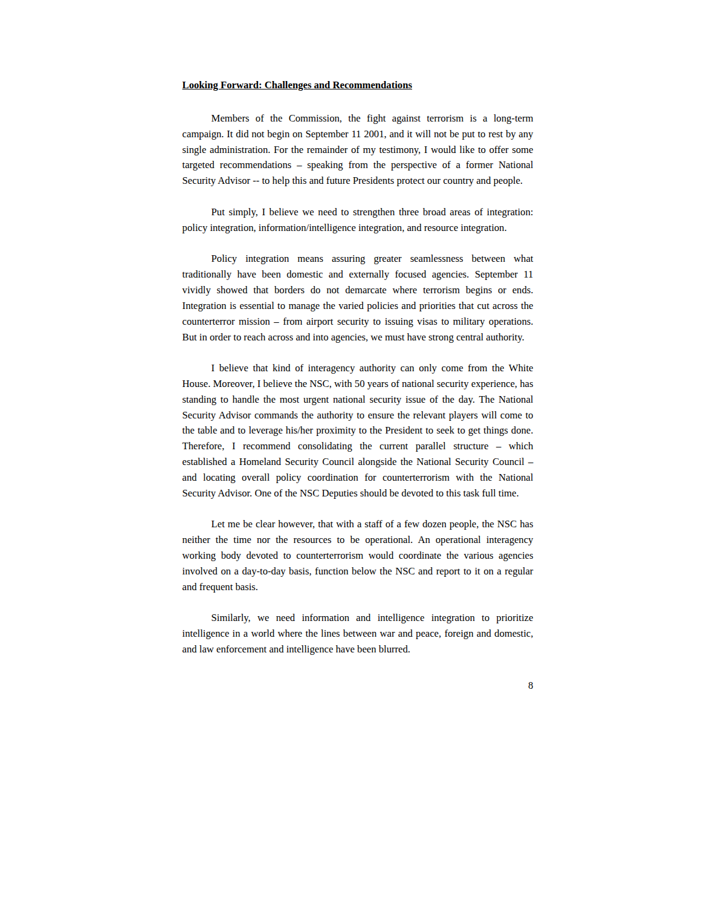Looking Forward: Challenges and Recommendations
Members of the Commission, the fight against terrorism is a long-term campaign. It did not begin on September 11 2001, and it will not be put to rest by any single administration. For the remainder of my testimony, I would like to offer some targeted recommendations – speaking from the perspective of a former National Security Advisor -- to help this and future Presidents protect our country and people.
Put simply, I believe we need to strengthen three broad areas of integration: policy integration, information/intelligence integration, and resource integration.
Policy integration means assuring greater seamlessness between what traditionally have been domestic and externally focused agencies. September 11 vividly showed that borders do not demarcate where terrorism begins or ends. Integration is essential to manage the varied policies and priorities that cut across the counterterror mission – from airport security to issuing visas to military operations. But in order to reach across and into agencies, we must have strong central authority.
I believe that kind of interagency authority can only come from the White House. Moreover, I believe the NSC, with 50 years of national security experience, has standing to handle the most urgent national security issue of the day. The National Security Advisor commands the authority to ensure the relevant players will come to the table and to leverage his/her proximity to the President to seek to get things done. Therefore, I recommend consolidating the current parallel structure – which established a Homeland Security Council alongside the National Security Council – and locating overall policy coordination for counterterrorism with the National Security Advisor. One of the NSC Deputies should be devoted to this task full time.
Let me be clear however, that with a staff of a few dozen people, the NSC has neither the time nor the resources to be operational. An operational interagency working body devoted to counterterrorism would coordinate the various agencies involved on a day-to-day basis, function below the NSC and report to it on a regular and frequent basis.
Similarly, we need information and intelligence integration to prioritize intelligence in a world where the lines between war and peace, foreign and domestic, and law enforcement and intelligence have been blurred.
8